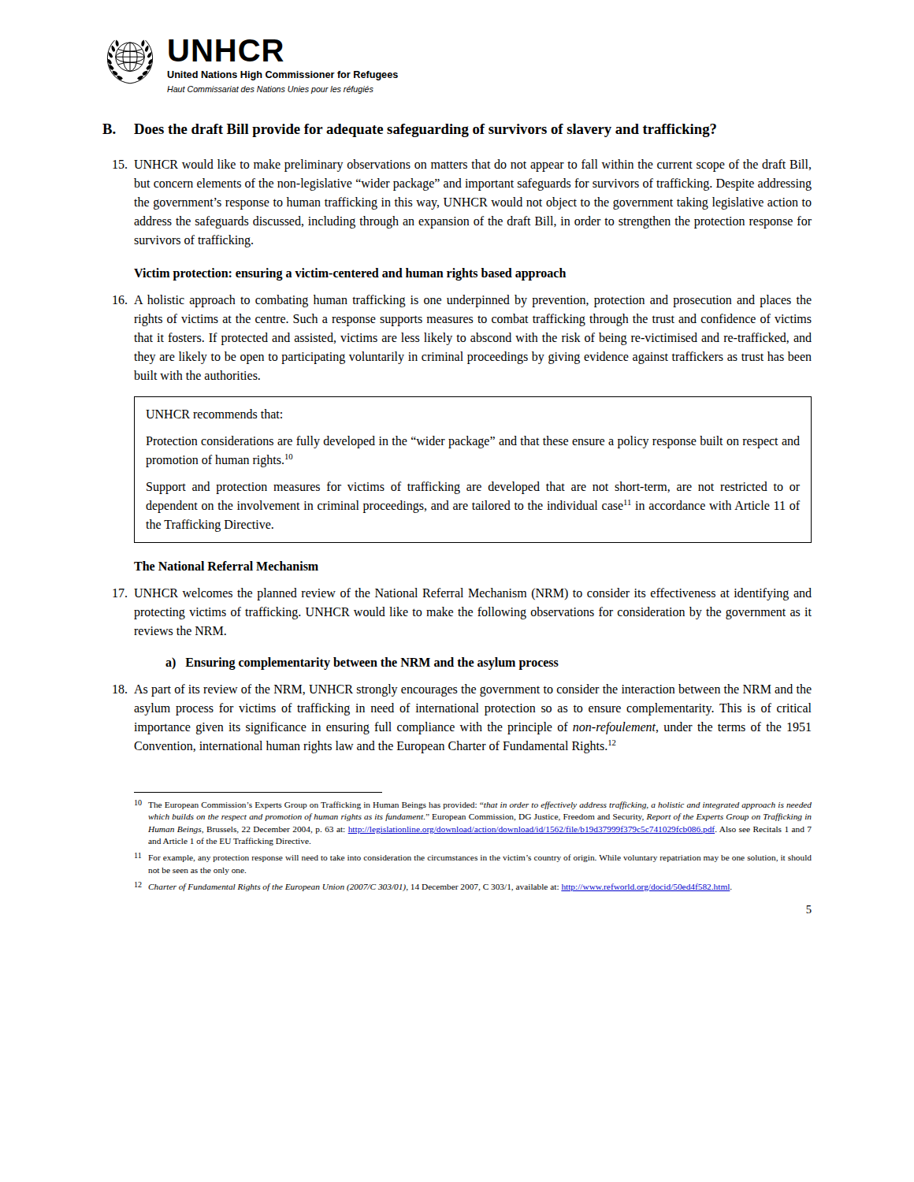UNHCR
United Nations High Commissioner for Refugees
Haut Commissariat des Nations Unies pour les réfugiés
B. Does the draft Bill provide for adequate safeguarding of survivors of slavery and trafficking?
UNHCR would like to make preliminary observations on matters that do not appear to fall within the current scope of the draft Bill, but concern elements of the non-legislative “wider package” and important safeguards for survivors of trafficking. Despite addressing the government’s response to human trafficking in this way, UNHCR would not object to the government taking legislative action to address the safeguards discussed, including through an expansion of the draft Bill, in order to strengthen the protection response for survivors of trafficking.
Victim protection: ensuring a victim-centered and human rights based approach
A holistic approach to combating human trafficking is one underpinned by prevention, protection and prosecution and places the rights of victims at the centre. Such a response supports measures to combat trafficking through the trust and confidence of victims that it fosters. If protected and assisted, victims are less likely to abscond with the risk of being re-victimised and re-trafficked, and they are likely to be open to participating voluntarily in criminal proceedings by giving evidence against traffickers as trust has been built with the authorities.
UNHCR recommends that:
Protection considerations are fully developed in the “wider package” and that these ensure a policy response built on respect and promotion of human rights.10
Support and protection measures for victims of trafficking are developed that are not short-term, are not restricted to or dependent on the involvement in criminal proceedings, and are tailored to the individual case11 in accordance with Article 11 of the Trafficking Directive.
The National Referral Mechanism
UNHCR welcomes the planned review of the National Referral Mechanism (NRM) to consider its effectiveness at identifying and protecting victims of trafficking. UNHCR would like to make the following observations for consideration by the government as it reviews the NRM.
a) Ensuring complementarity between the NRM and the asylum process
As part of its review of the NRM, UNHCR strongly encourages the government to consider the interaction between the NRM and the asylum process for victims of trafficking in need of international protection so as to ensure complementarity. This is of critical importance given its significance in ensuring full compliance with the principle of non-refoulement, under the terms of the 1951 Convention, international human rights law and the European Charter of Fundamental Rights.12
The European Commission’s Experts Group on Trafficking in Human Beings has provided: “that in order to effectively address trafficking, a holistic and integrated approach is needed which builds on the respect and promotion of human rights as its fundament.” European Commission, DG Justice, Freedom and Security, Report of the Experts Group on Trafficking in Human Beings, Brussels, 22 December 2004, p. 63 at: http://legislationline.org/download/action/download/id/1562/file/b19d37999f379c5c741029fcb086.pdf. Also see Recitals 1 and 7 and Article 1 of the EU Trafficking Directive.
For example, any protection response will need to take into consideration the circumstances in the victim’s country of origin. While voluntary repatriation may be one solution, it should not be seen as the only one.
Charter of Fundamental Rights of the European Union (2007/C 303/01), 14 December 2007, C 303/1, available at: http://www.refworld.org/docid/50ed4f582.html.
5